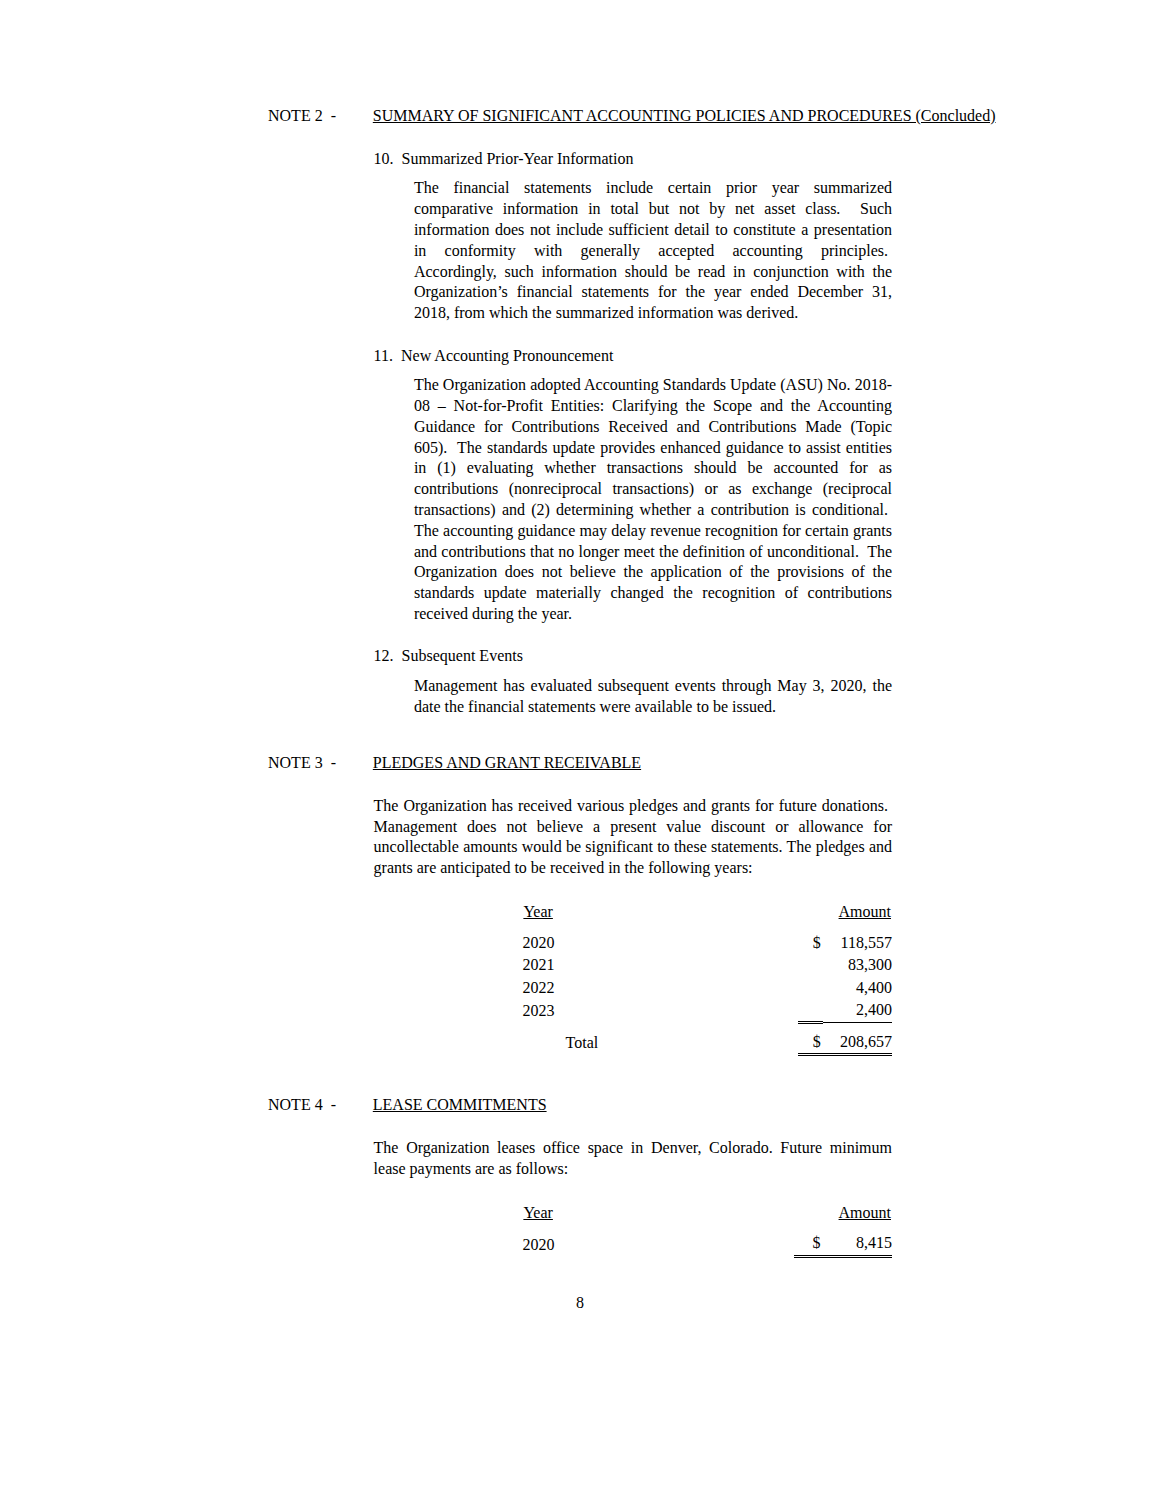NOTE 2 - SUMMARY OF SIGNIFICANT ACCOUNTING POLICIES AND PROCEDURES (Concluded)
10. Summarized Prior-Year Information
The financial statements include certain prior year summarized comparative information in total but not by net asset class. Such information does not include sufficient detail to constitute a presentation in conformity with generally accepted accounting principles. Accordingly, such information should be read in conjunction with the Organization’s financial statements for the year ended December 31, 2018, from which the summarized information was derived.
11. New Accounting Pronouncement
The Organization adopted Accounting Standards Update (ASU) No. 2018-08 – Not-for-Profit Entities: Clarifying the Scope and the Accounting Guidance for Contributions Received and Contributions Made (Topic 605). The standards update provides enhanced guidance to assist entities in (1) evaluating whether transactions should be accounted for as contributions (nonreciprocal transactions) or as exchange (reciprocal transactions) and (2) determining whether a contribution is conditional. The accounting guidance may delay revenue recognition for certain grants and contributions that no longer meet the definition of unconditional. The Organization does not believe the application of the provisions of the standards update materially changed the recognition of contributions received during the year.
12. Subsequent Events
Management has evaluated subsequent events through May 3, 2020, the date the financial statements were available to be issued.
NOTE 3 - PLEDGES AND GRANT RECEIVABLE
The Organization has received various pledges and grants for future donations. Management does not believe a present value discount or allowance for uncollectable amounts would be significant to these statements. The pledges and grants are anticipated to be received in the following years:
| Year | Amount |
| --- | --- |
| 2020 | $ | 118,557 |
| 2021 | | 83,300 |
| 2022 | | 4,400 |
| 2023 | | 2,400 |
| Total | $ | 208,657 |
NOTE 4 - LEASE COMMITMENTS
The Organization leases office space in Denver, Colorado. Future minimum lease payments are as follows:
| Year | Amount |
| --- | --- |
| 2020 | $ | 8,415 |
8